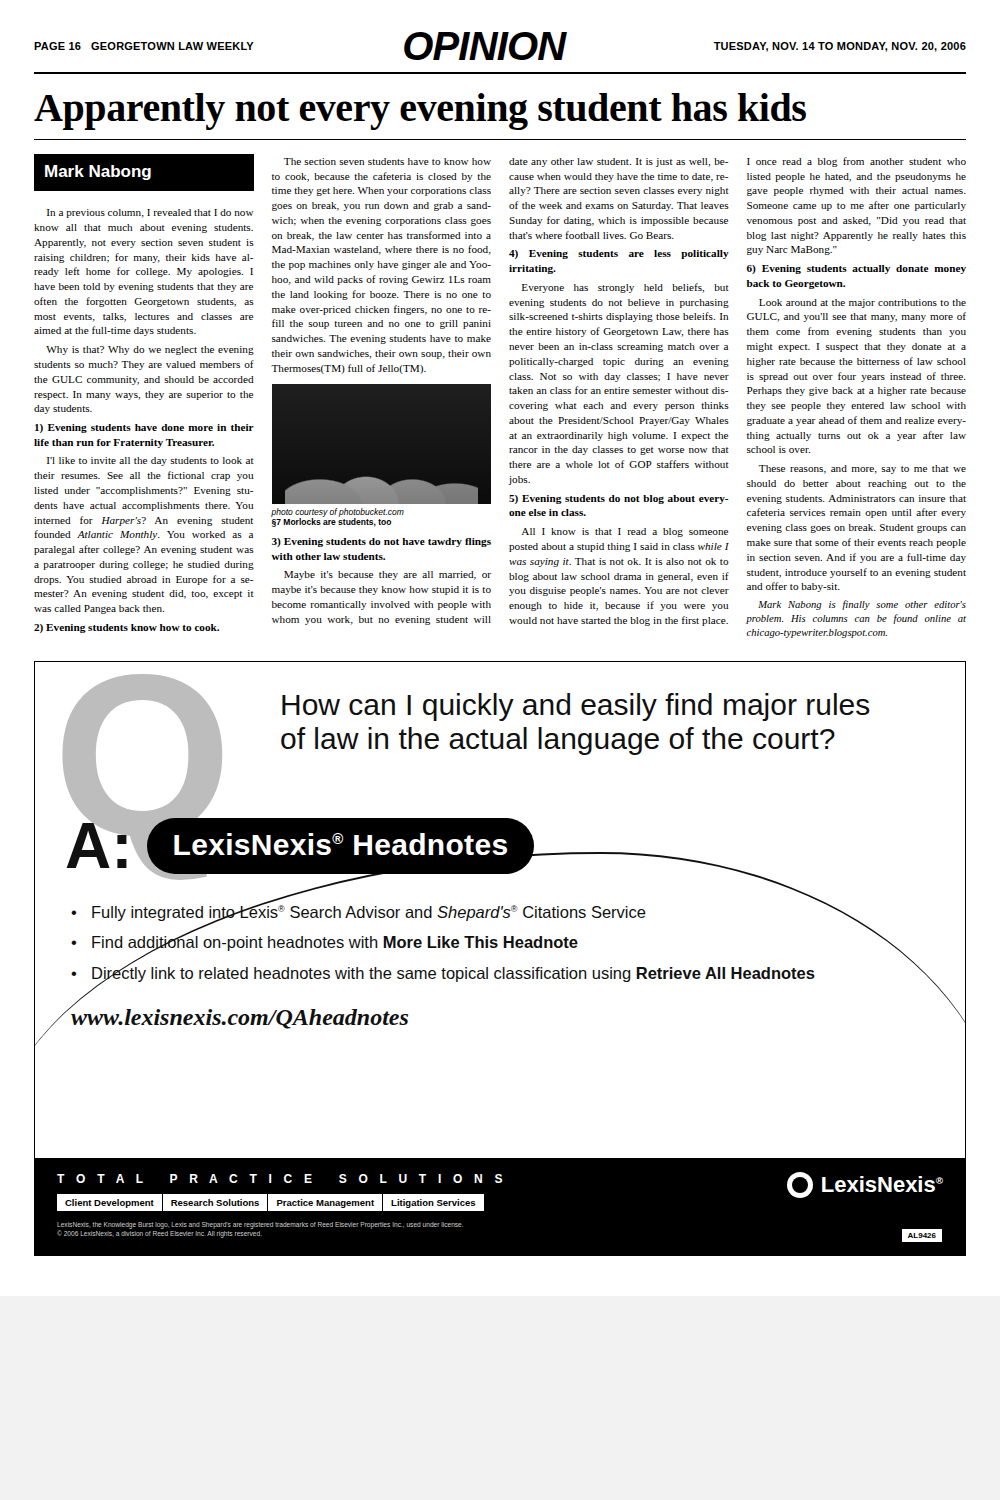PAGE 16 GEORGETOWN LAW WEEKLY
OPINION
TUESDAY, NOV. 14 TO MONDAY, NOV. 20, 2006
Apparently not every evening student has kids
Mark Nabong
In a previous column, I revealed that I do now know all that much about evening students. Apparently, not every section seven student is raising children; for many, their kids have already left home for college. My apologies. I have been told by evening students that they are often the forgotten Georgetown students, as most events, talks, lectures and classes are aimed at the full-time days students.
Why is that? Why do we neglect the evening students so much? They are valued members of the GULC community, and should be accorded respect. In many ways, they are superior to the day students.
1) Evening students have done more in their life than run for Fraternity Treasurer.
I'l like to invite all the day students to look at their resumes. See all the fictional crap you listed under "accomplishments?" Evening students have actual accomplishments there. You interned for Harper's? An evening student founded Atlantic Monthly. You worked as a paralegal after college? An evening student was a paratrooper during college; he studied during drops. You studied abroad in Europe for a semester? An evening student did, too, except it was called Pangea back then.
2) Evening students know how to cook.
The section seven students have to know how to cook, because the cafeteria is closed by the time they get here. When your corporations class goes on break, you run down and grab a sandwich; when the evening corporations class goes on break, the law center has transformed into a Mad-Maxian wasteland, where there is no food, the pop machines only have ginger ale and Yoo-hoo, and wild packs of roving Gewirz 1Ls roam the land looking for booze. There is no one to make over-priced chicken fingers, no one to refill the soup tureen and no one to grill panini sandwiches. The evening students have to make their own sandwiches, their own soup, their own Thermoses(TM) full of Jello(TM).
photo courtesy of photobucket.com §7 Morlocks are students, too
3) Evening students do not have tawdry flings with other law students.
Maybe it's because they are all married, or maybe it's because they know how stupid it is to become romantically involved with people with whom you work, but no evening student will date any other law student. It is just as well, because when would they have the time to date, really? There are section seven classes every night of the week and exams on Saturday. That leaves Sunday for dating, which is impossible because that's where football lives. Go Bears.
4) Evening students are less politically irritating.
Everyone has strongly held beliefs, but evening students do not believe in purchasing silk-screened t-shirts displaying those beleifs. In the entire history of Georgetown Law, there has never been an in-class screaming match over a politically-charged topic during an evening class. Not so with day classes; I have never taken an class for an entire semester without discovering what each and every person thinks about the President/School Prayer/Gay Whales at an extraordinarily high volume. I expect the rancor in the day classes to get worse now that there are a whole lot of GOP staffers without jobs.
5) Evening students do not blog about everyone else in class.
All I know is that I read a blog someone posted about a stupid thing I said in class while I was saying it. That is not ok. It is also not ok to blog about law school drama in general, even if you disguise people's names. You are not clever enough to hide it, because if you were you would not have started the blog in the first place. I once read a blog from another student who listed people he hated, and the pseudonyms he gave people rhymed with their actual names. Someone came up to me after one particularly venomous post and asked, "Did you read that blog last night? Apparently he really hates this guy Narc MaBong."
6) Evening students actually donate money back to Georgetown.
Look around at the major contributions to the GULC, and you'll see that many, many more of them come from evening students than you might expect. I suspect that they donate at a higher rate because the bitterness of law school is spread out over four years instead of three. Perhaps they give back at a higher rate because they see people they entered law school with graduate a year ahead of them and realize everything actually turns out ok a year after law school is over.
These reasons, and more, say to me that we should do better about reaching out to the evening students. Administrators can insure that cafeteria services remain open until after every evening class goes on break. Student groups can make sure that some of their events reach people in section seven. And if you are a full-time day student, introduce yourself to an evening student and offer to baby-sit.
Mark Nabong is finally some other editor's problem. His columns can be found online at chicago-typewriter.blogspot.com.
Q
How can I quickly and easily find major rules
of law in the actual language of the court?
A:
LexisNexis® Headnotes
Fully integrated into Lexis® Search Advisor and Shepard's® Citations Service
Find additional on-point headnotes with More Like This Headnote
Directly link to related headnotes with the same topical classification using Retrieve All Headnotes
www.lexisnexis.com/QAheadnotes
LexisNexis®
T O T A L P R A C T I C E S O L U T I O N S
Client Development Research Solutions Practice Management Litigation Services
LexisNexis, the Knowledge Burst logo, Lexis and Shepard's are registered trademarks of Reed Elsevier Properties Inc., used under license.
© 2006 LexisNexis, a division of Reed Elsevier Inc. All rights reserved.
AL9426